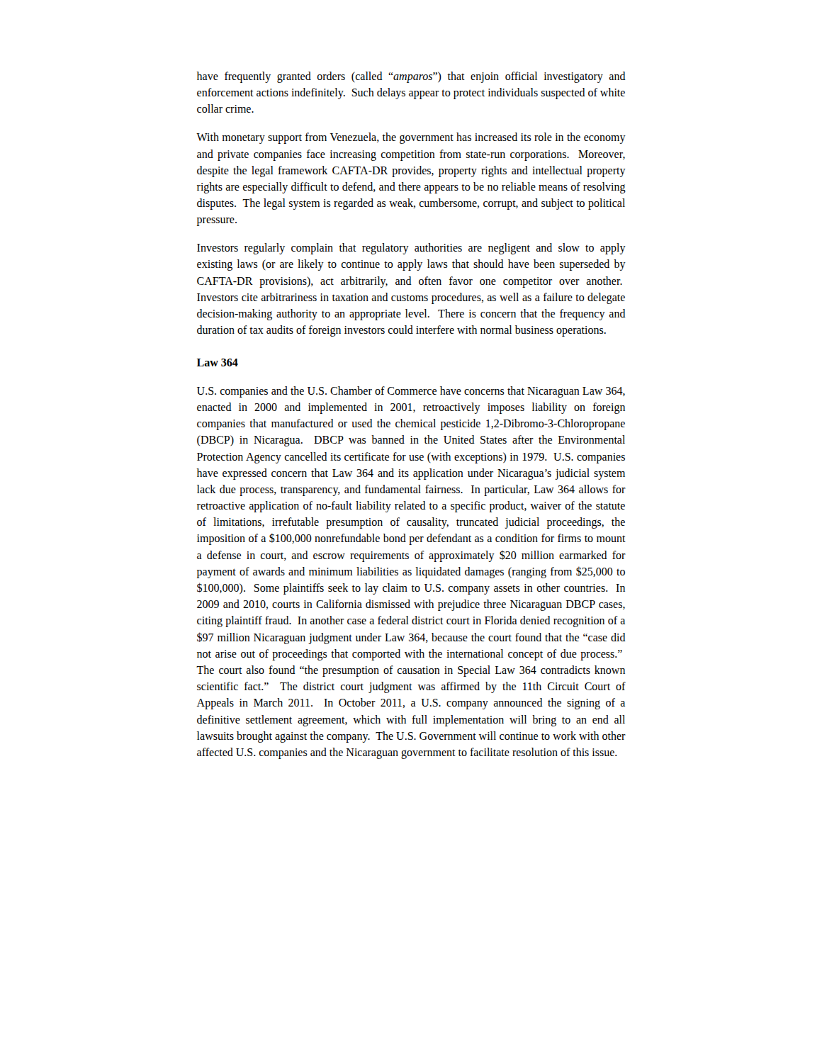have frequently granted orders (called “amparos”) that enjoin official investigatory and enforcement actions indefinitely. Such delays appear to protect individuals suspected of white collar crime.
With monetary support from Venezuela, the government has increased its role in the economy and private companies face increasing competition from state-run corporations. Moreover, despite the legal framework CAFTA-DR provides, property rights and intellectual property rights are especially difficult to defend, and there appears to be no reliable means of resolving disputes. The legal system is regarded as weak, cumbersome, corrupt, and subject to political pressure.
Investors regularly complain that regulatory authorities are negligent and slow to apply existing laws (or are likely to continue to apply laws that should have been superseded by CAFTA-DR provisions), act arbitrarily, and often favor one competitor over another. Investors cite arbitrariness in taxation and customs procedures, as well as a failure to delegate decision-making authority to an appropriate level. There is concern that the frequency and duration of tax audits of foreign investors could interfere with normal business operations.
Law 364
U.S. companies and the U.S. Chamber of Commerce have concerns that Nicaraguan Law 364, enacted in 2000 and implemented in 2001, retroactively imposes liability on foreign companies that manufactured or used the chemical pesticide 1,2-Dibromo-3-Chloropropane (DBCP) in Nicaragua. DBCP was banned in the United States after the Environmental Protection Agency cancelled its certificate for use (with exceptions) in 1979. U.S. companies have expressed concern that Law 364 and its application under Nicaragua’s judicial system lack due process, transparency, and fundamental fairness. In particular, Law 364 allows for retroactive application of no-fault liability related to a specific product, waiver of the statute of limitations, irrefutable presumption of causality, truncated judicial proceedings, the imposition of a $100,000 nonrefundable bond per defendant as a condition for firms to mount a defense in court, and escrow requirements of approximately $20 million earmarked for payment of awards and minimum liabilities as liquidated damages (ranging from $25,000 to $100,000). Some plaintiffs seek to lay claim to U.S. company assets in other countries. In 2009 and 2010, courts in California dismissed with prejudice three Nicaraguan DBCP cases, citing plaintiff fraud. In another case a federal district court in Florida denied recognition of a $97 million Nicaraguan judgment under Law 364, because the court found that the “case did not arise out of proceedings that comported with the international concept of due process.” The court also found “the presumption of causation in Special Law 364 contradicts known scientific fact.” The district court judgment was affirmed by the 11th Circuit Court of Appeals in March 2011. In October 2011, a U.S. company announced the signing of a definitive settlement agreement, which with full implementation will bring to an end all lawsuits brought against the company. The U.S. Government will continue to work with other affected U.S. companies and the Nicaraguan government to facilitate resolution of this issue.